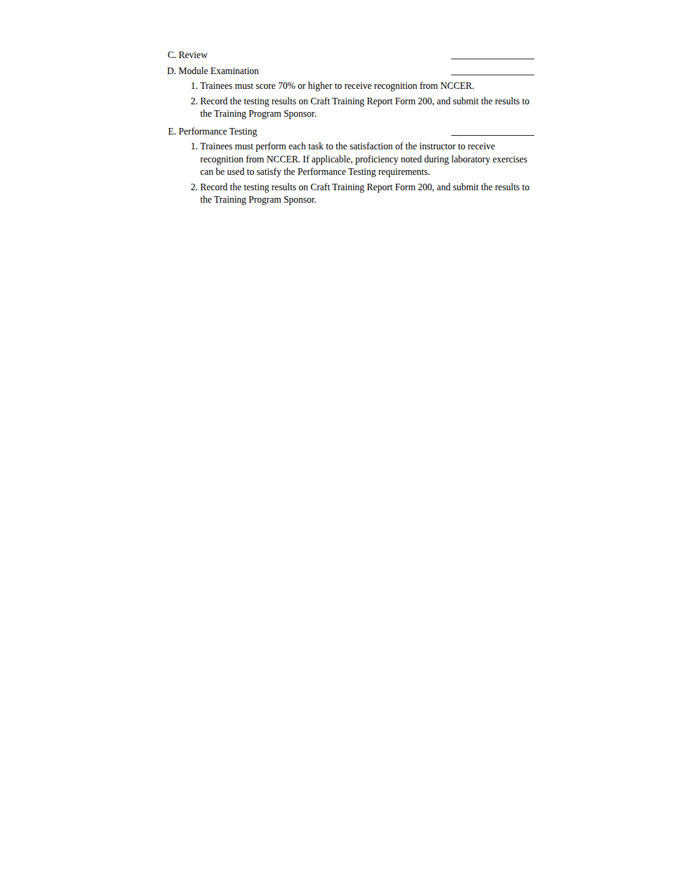Review
Module Examination
Trainees must score 70% or higher to receive recognition from NCCER.
Record the testing results on Craft Training Report Form 200, and submit the results to the Training Program Sponsor.
Performance Testing
Trainees must perform each task to the satisfaction of the instructor to receive recognition from NCCER. If applicable, proficiency noted during laboratory exercises can be used to satisfy the Performance Testing requirements.
Record the testing results on Craft Training Report Form 200, and submit the results to the Training Program Sponsor.